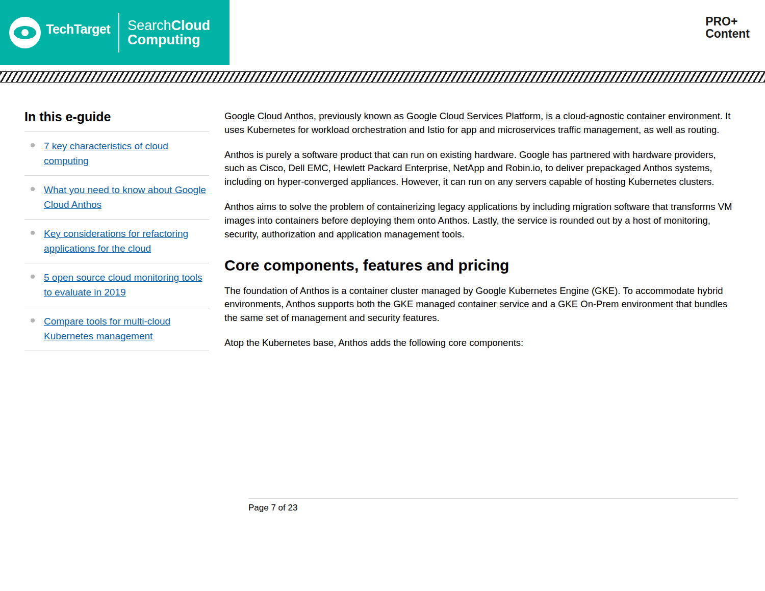TechTarget
Search Cloud
Computing
PRO+
Content
In this e-guide
7 key characteristics of cloud computing
What you need to know about Google Cloud Anthos
Key considerations for refactoring applications for the cloud
5 open source cloud monitoring tools to evaluate in 2019
Compare tools for multi-cloud Kubernetes management
Google Cloud Anthos, previously known as Google Cloud Services Platform, is a cloud-agnostic container environment. It uses Kubernetes for workload orchestration and Istio for app and microservices traffic management, as well as routing.
Anthos is purely a software product that can run on existing hardware. Google has partnered with hardware providers, such as Cisco, Dell EMC, Hewlett Packard Enterprise, NetApp and Robin.io, to deliver prepackaged Anthos systems, including on hyper-converged appliances. However, it can run on any servers capable of hosting Kubernetes clusters.
Anthos aims to solve the problem of containerizing legacy applications by including migration software that transforms VM images into containers before deploying them onto Anthos. Lastly, the service is rounded out by a host of monitoring, security, authorization and application management tools.
Core components, features and pricing
The foundation of Anthos is a container cluster managed by Google Kubernetes Engine (GKE). To accommodate hybrid environments, Anthos supports both the GKE managed container service and a GKE On-Prem environment that bundles the same set of management and security features.
Atop the Kubernetes base, Anthos adds the following core components:
Page 7 of 23